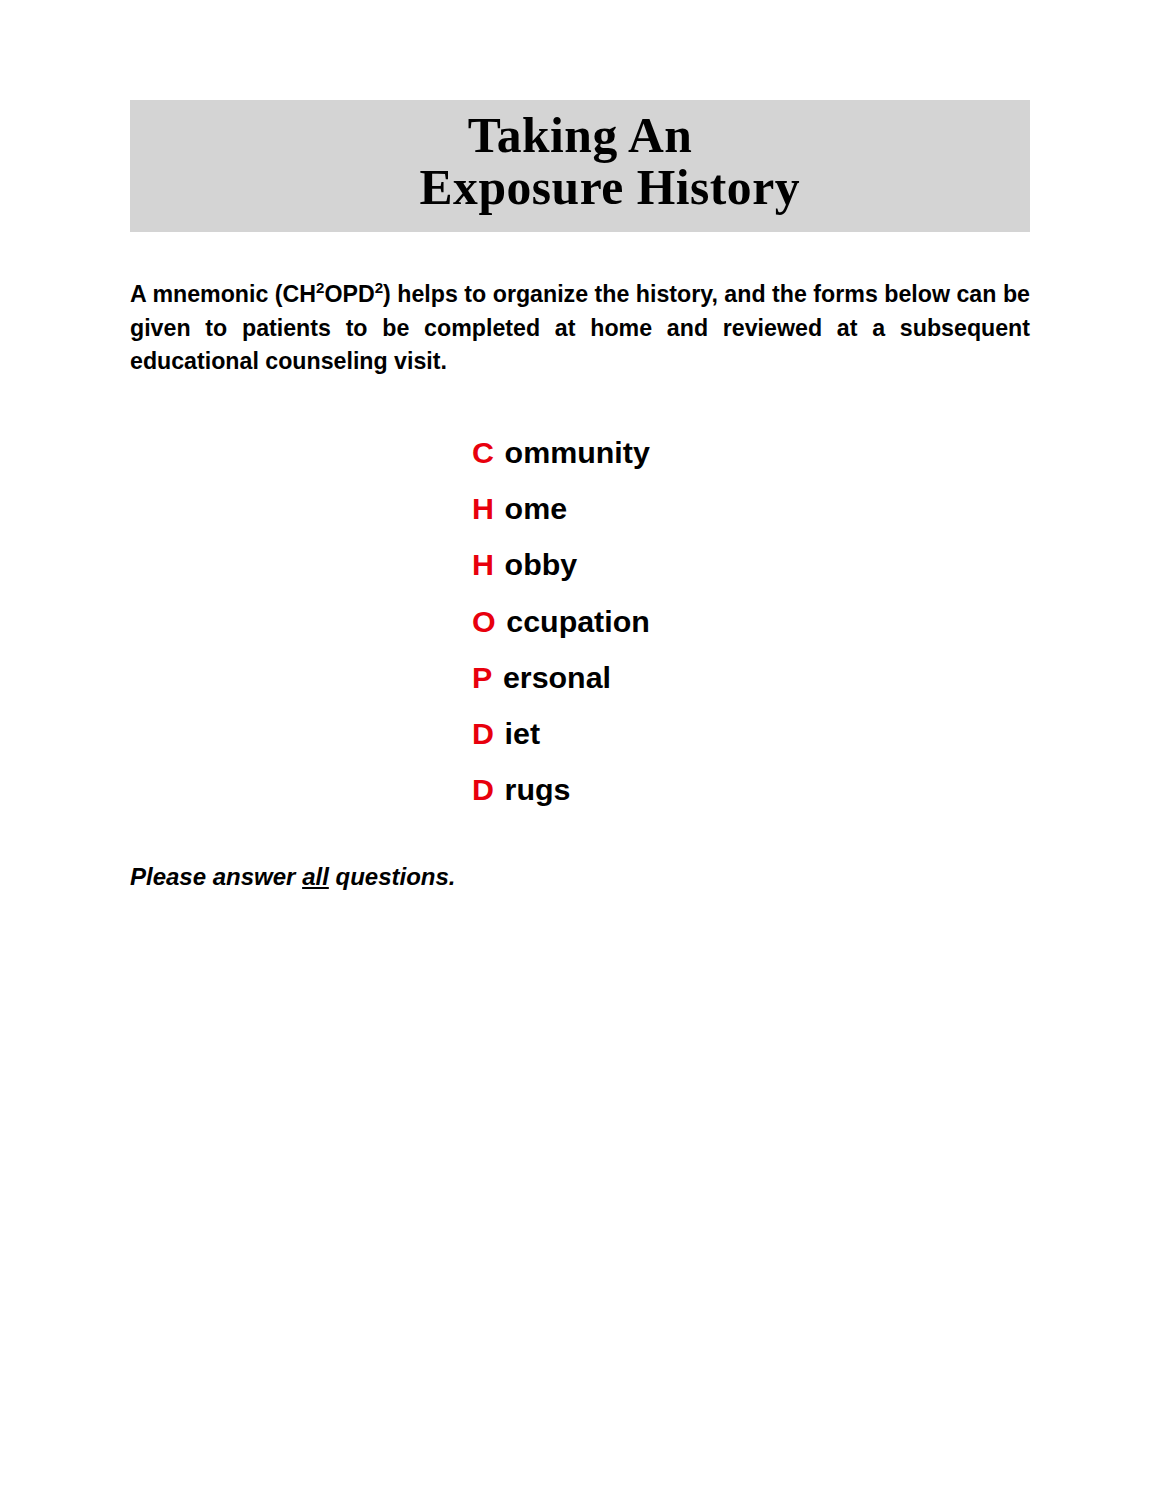Taking AnExposure History
A mnemonic (CH2OPD2) helps to organize the history, and the forms below can be given to patients to be completed at home and reviewed at a subsequent educational counseling visit.
Community
Home
Hobby
Occupation
Personal
Diet
Drugs
Please answer all questions.